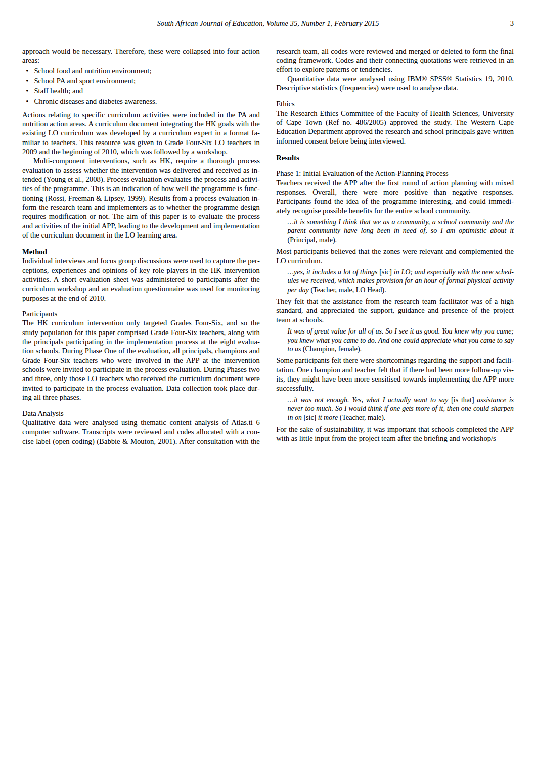South African Journal of Education, Volume 35, Number 1, February 2015 3
approach would be necessary. Therefore, these were collapsed into four action areas:
School food and nutrition environment;
School PA and sport environment;
Staff health; and
Chronic diseases and diabetes awareness.
Actions relating to specific curriculum activities were included in the PA and nutrition action areas. A curriculum document integrating the HK goals with the existing LO curriculum was developed by a curriculum expert in a format familiar to teachers. This resource was given to Grade Four-Six LO teachers in 2009 and the beginning of 2010, which was followed by a workshop.
Multi-component interventions, such as HK, require a thorough process evaluation to assess whether the intervention was delivered and received as intended (Young et al., 2008). Process evaluation evaluates the process and activities of the programme. This is an indication of how well the programme is functioning (Rossi, Freeman & Lipsey, 1999). Results from a process evaluation inform the research team and implementers as to whether the programme design requires modification or not. The aim of this paper is to evaluate the process and activities of the initial APP, leading to the development and implementation of the curriculum document in the LO learning area.
Method
Individual interviews and focus group discussions were used to capture the perceptions, experiences and opinions of key role players in the HK intervention activities. A short evaluation sheet was administered to participants after the curriculum workshop and an evaluation questionnaire was used for monitoring purposes at the end of 2010.
Participants
The HK curriculum intervention only targeted Grades Four-Six, and so the study population for this paper comprised Grade Four-Six teachers, along with the principals participating in the implementation process at the eight evaluation schools. During Phase One of the evaluation, all principals, champions and Grade Four-Six teachers who were involved in the APP at the intervention schools were invited to participate in the process evaluation. During Phases two and three, only those LO teachers who received the curriculum document were invited to participate in the process evaluation. Data collection took place during all three phases.
Data Analysis
Qualitative data were analysed using thematic content analysis of Atlas.ti 6 computer software. Transcripts were reviewed and codes allocated with a concise label (open coding) (Babbie & Mouton, 2001). After consultation with the research team, all codes were reviewed and merged or deleted to form the final coding framework. Codes and their connecting quotations were retrieved in an effort to explore patterns or tendencies.
Quantitative data were analysed using IBM® SPSS® Statistics 19, 2010. Descriptive statistics (frequencies) were used to analyse data.
Ethics
The Research Ethics Committee of the Faculty of Health Sciences, University of Cape Town (Ref no. 486/2005) approved the study. The Western Cape Education Department approved the research and school principals gave written informed consent before being interviewed.
Results
Phase 1: Initial Evaluation of the Action-Planning Process
Teachers received the APP after the first round of action planning with mixed responses. Overall, there were more positive than negative responses. Participants found the idea of the programme interesting, and could immediately recognise possible benefits for the entire school community.
…it is something I think that we as a community, a school community and the parent community have long been in need of, so I am optimistic about it (Principal, male).
Most participants believed that the zones were relevant and complemented the LO curriculum.
…yes, it includes a lot of things [sic] in LO; and especially with the new schedules we received, which makes provision for an hour of formal physical activity per day (Teacher, male, LO Head).
They felt that the assistance from the research team facilitator was of a high standard, and appreciated the support, guidance and presence of the project team at schools.
It was of great value for all of us. So I see it as good. You knew why you came; you knew what you came to do. And one could appreciate what you came to say to us (Champion, female).
Some participants felt there were shortcomings regarding the support and facilitation. One champion and teacher felt that if there had been more follow-up visits, they might have been more sensitised towards implementing the APP more successfully.
…it was not enough. Yes, what I actually want to say [is that] assistance is never too much. So I would think if one gets more of it, then one could sharpen in on [sic] it more (Teacher, male).
For the sake of sustainability, it was important that schools completed the APP with as little input from the project team after the briefing and workshop/s